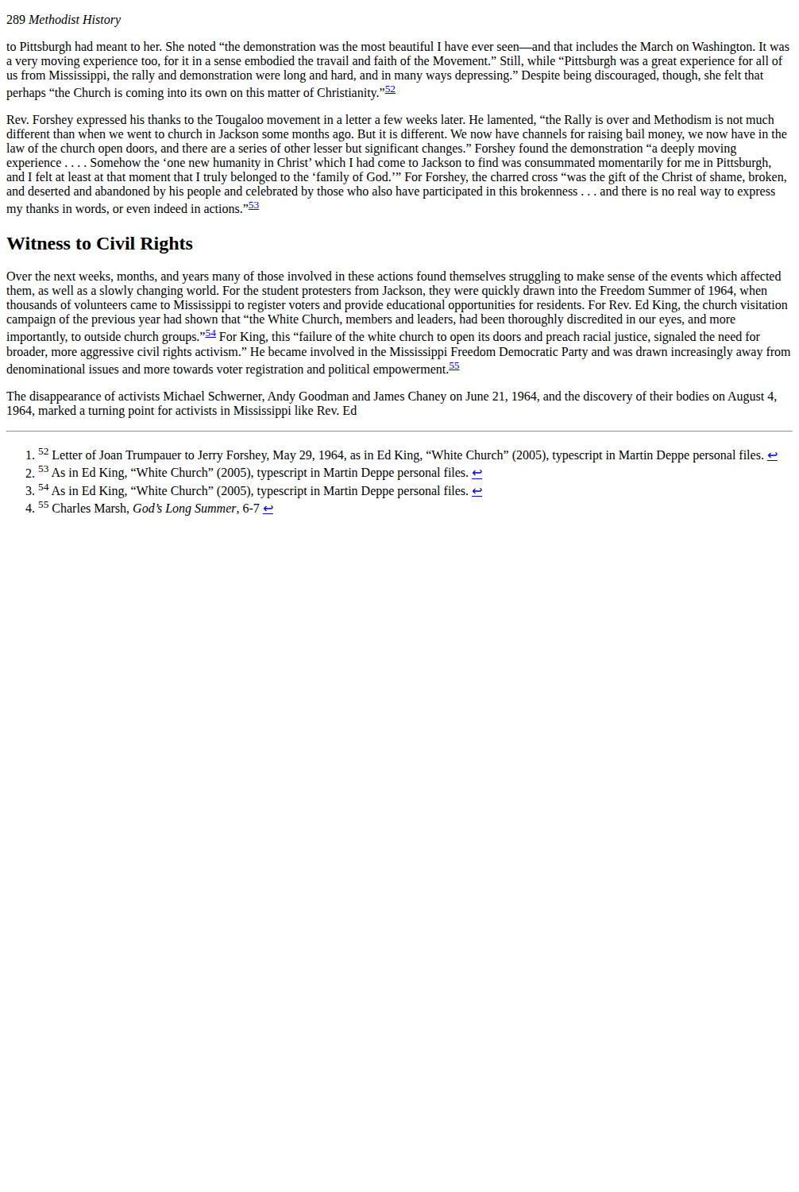289 Methodist History
to Pittsburgh had meant to her. She noted “the demonstration was the most beautiful I have ever seen—and that includes the March on Washington. It was a very moving experience too, for it in a sense embodied the travail and faith of the Movement.” Still, while “Pittsburgh was a great experience for all of us from Mississippi, the rally and demonstration were long and hard, and in many ways depressing.” Despite being discouraged, though, she felt that perhaps “the Church is coming into its own on this matter of Christianity.”52
Rev. Forshey expressed his thanks to the Tougaloo movement in a letter a few weeks later. He lamented, “the Rally is over and Methodism is not much different than when we went to church in Jackson some months ago. But it is different. We now have channels for raising bail money, we now have in the law of the church open doors, and there are a series of other lesser but significant changes.” Forshey found the demonstration “a deeply moving experience . . . . Somehow the ‘one new humanity in Christ’ which I had come to Jackson to find was consummated momentarily for me in Pittsburgh, and I felt at least at that moment that I truly belonged to the ‘family of God.’” For Forshey, the charred cross “was the gift of the Christ of shame, broken, and deserted and abandoned by his people and celebrated by those who also have participated in this brokenness . . . and there is no real way to express my thanks in words, or even indeed in actions.”53
Witness to Civil Rights
Over the next weeks, months, and years many of those involved in these actions found themselves struggling to make sense of the events which affected them, as well as a slowly changing world. For the student protesters from Jackson, they were quickly drawn into the Freedom Summer of 1964, when thousands of volunteers came to Mississippi to register voters and provide educational opportunities for residents. For Rev. Ed King, the church visitation campaign of the previous year had shown that “the White Church, members and leaders, had been thoroughly discredited in our eyes, and more importantly, to outside church groups.”54 For King, this “failure of the white church to open its doors and preach racial justice, signaled the need for broader, more aggressive civil rights activism.” He became involved in the Mississippi Freedom Democratic Party and was drawn increasingly away from denominational issues and more towards voter registration and political empowerment.55
The disappearance of activists Michael Schwerner, Andy Goodman and James Chaney on June 21, 1964, and the discovery of their bodies on August 4, 1964, marked a turning point for activists in Mississippi like Rev. Ed
52 Letter of Joan Trumpauer to Jerry Forshey, May 29, 1964, as in Ed King, “White Church” (2005), typescript in Martin Deppe personal files. ↩
53 As in Ed King, “White Church” (2005), typescript in Martin Deppe personal files. ↩
54 As in Ed King, “White Church” (2005), typescript in Martin Deppe personal files. ↩
55 Charles Marsh, God’s Long Summer, 6-7 ↩